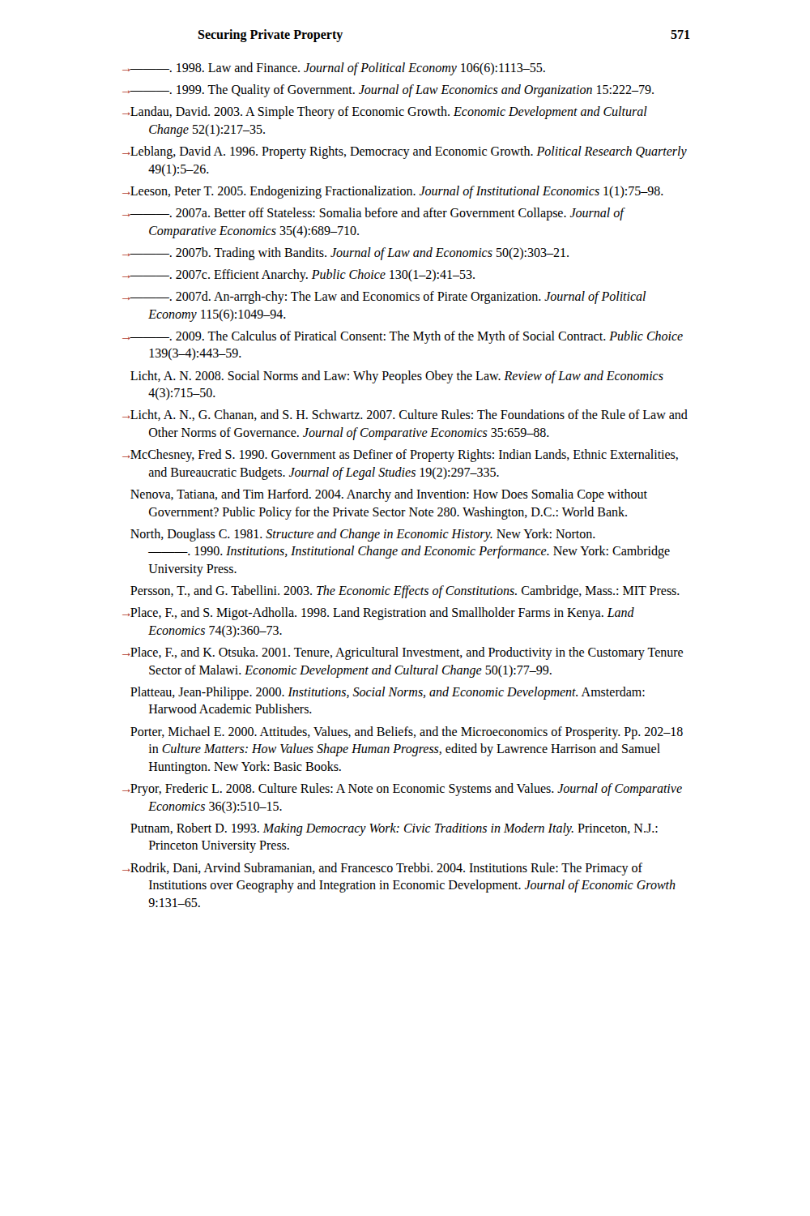Securing Private Property 571
———. 1998. Law and Finance. Journal of Political Economy 106(6):1113–55.
———. 1999. The Quality of Government. Journal of Law Economics and Organization 15:222–79.
Landau, David. 2003. A Simple Theory of Economic Growth. Economic Development and Cultural Change 52(1):217–35.
Leblang, David A. 1996. Property Rights, Democracy and Economic Growth. Political Research Quarterly 49(1):5–26.
Leeson, Peter T. 2005. Endogenizing Fractionalization. Journal of Institutional Economics 1(1):75–98.
———. 2007a. Better off Stateless: Somalia before and after Government Collapse. Journal of Comparative Economics 35(4):689–710.
———. 2007b. Trading with Bandits. Journal of Law and Economics 50(2):303–21.
———. 2007c. Efficient Anarchy. Public Choice 130(1–2):41–53.
———. 2007d. An-arrgh-chy: The Law and Economics of Pirate Organization. Journal of Political Economy 115(6):1049–94.
———. 2009. The Calculus of Piratical Consent: The Myth of the Myth of Social Contract. Public Choice 139(3–4):443–59.
Licht, A. N. 2008. Social Norms and Law: Why Peoples Obey the Law. Review of Law and Economics 4(3):715–50.
Licht, A. N., G. Chanan, and S. H. Schwartz. 2007. Culture Rules: The Foundations of the Rule of Law and Other Norms of Governance. Journal of Comparative Economics 35:659–88.
McChesney, Fred S. 1990. Government as Definer of Property Rights: Indian Lands, Ethnic Externalities, and Bureaucratic Budgets. Journal of Legal Studies 19(2):297–335.
Nenova, Tatiana, and Tim Harford. 2004. Anarchy and Invention: How Does Somalia Cope without Government? Public Policy for the Private Sector Note 280. Washington, D.C.: World Bank.
North, Douglass C. 1981. Structure and Change in Economic History. New York: Norton.
———. 1990. Institutions, Institutional Change and Economic Performance. New York: Cambridge University Press.
Persson, T., and G. Tabellini. 2003. The Economic Effects of Constitutions. Cambridge, Mass.: MIT Press.
Place, F., and S. Migot-Adholla. 1998. Land Registration and Smallholder Farms in Kenya. Land Economics 74(3):360–73.
Place, F., and K. Otsuka. 2001. Tenure, Agricultural Investment, and Productivity in the Customary Tenure Sector of Malawi. Economic Development and Cultural Change 50(1):77–99.
Platteau, Jean-Philippe. 2000. Institutions, Social Norms, and Economic Development. Amsterdam: Harwood Academic Publishers.
Porter, Michael E. 2000. Attitudes, Values, and Beliefs, and the Microeconomics of Prosperity. Pp. 202–18 in Culture Matters: How Values Shape Human Progress, edited by Lawrence Harrison and Samuel Huntington. New York: Basic Books.
Pryor, Frederic L. 2008. Culture Rules: A Note on Economic Systems and Values. Journal of Comparative Economics 36(3):510–15.
Putnam, Robert D. 1993. Making Democracy Work: Civic Traditions in Modern Italy. Princeton, N.J.: Princeton University Press.
Rodrik, Dani, Arvind Subramanian, and Francesco Trebbi. 2004. Institutions Rule: The Primacy of Institutions over Geography and Integration in Economic Development. Journal of Economic Growth 9:131–65.